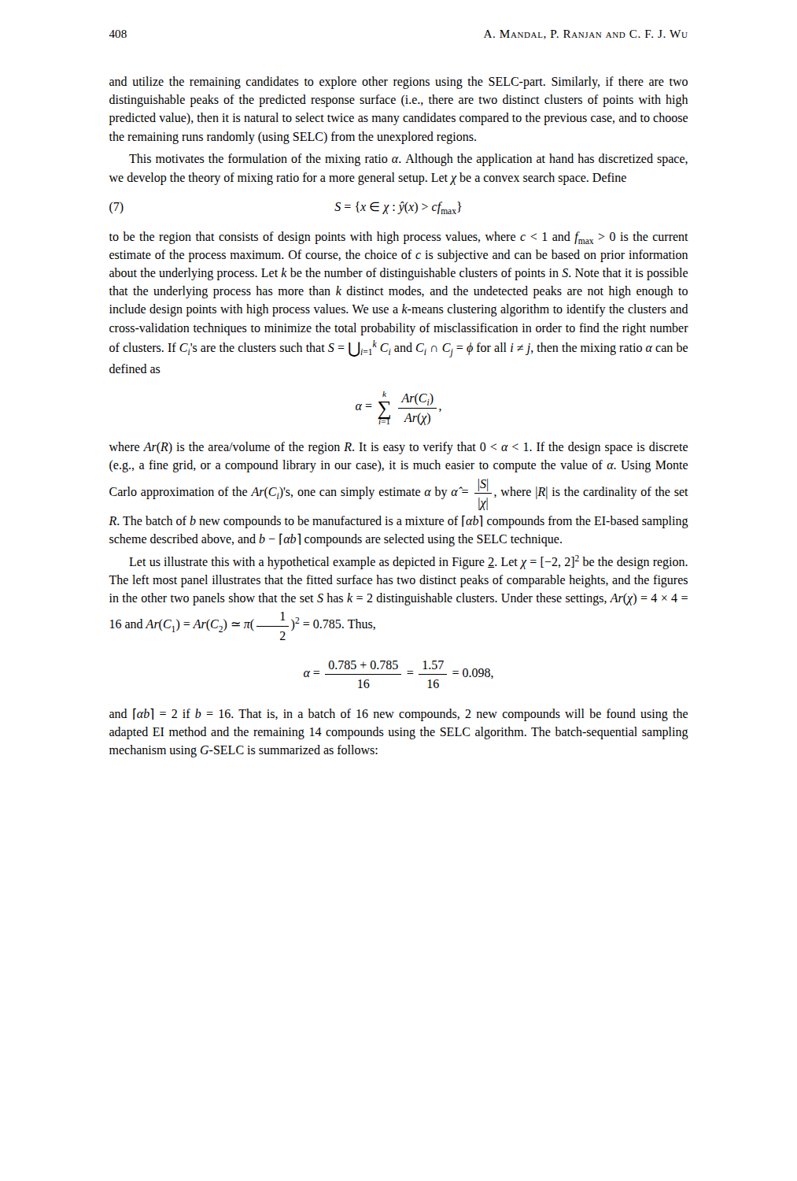408 A. Mandal, P. Ranjan and C. F. J. Wu
and utilize the remaining candidates to explore other regions using the SELC-part. Similarly, if there are two distinguishable peaks of the predicted response surface (i.e., there are two distinct clusters of points with high predicted value), then it is natural to select twice as many candidates compared to the previous case, and to choose the remaining runs randomly (using SELC) from the unexplored regions.
This motivates the formulation of the mixing ratio α. Although the application at hand has discretized space, we develop the theory of mixing ratio for a more general setup. Let χ be a convex search space. Define
(7) S = {x ∈ χ : ŷ(x) > cfmax}
to be the region that consists of design points with high process values, where c < 1 and fmax > 0 is the current estimate of the process maximum. Of course, the choice of c is subjective and can be based on prior information about the underlying process. Let k be the number of distinguishable clusters of points in S. Note that it is possible that the underlying process has more than k distinct modes, and the undetected peaks are not high enough to include design points with high process values. We use a k-means clustering algorithm to identify the clusters and cross-validation techniques to minimize the total probability of misclassification in order to find the right number of clusters. If Ci's are the clusters such that S = ⋃i=1k Ci and Ci ∩ Cj = ϕ for all i ≠ j, then the mixing ratio α can be defined as
α = k ∑ i=1 Ar(Ci) Ar(χ) ,
where Ar(R) is the area/volume of the region R. It is easy to verify that 0 < α < 1. If the design space is discrete (e.g., a fine grid, or a compound library in our case), it is much easier to compute the value of α. Using Monte Carlo approximation of the Ar(Ci)'s, one can simply estimate α by α̂ = |S||χ|, where |R| is the cardinality of the set R. The batch of b new compounds to be manufactured is a mixture of ⌈αb⌉ compounds from the EI-based sampling scheme described above, and b − ⌈αb⌉ compounds are selected using the SELC technique.
Let us illustrate this with a hypothetical example as depicted in Figure 2. Let χ = [−2, 2]2 be the design region. The left most panel illustrates that the fitted surface has two distinct peaks of comparable heights, and the figures in the other two panels show that the set S has k = 2 distinguishable clusters. Under these settings, Ar(χ) = 4 × 4 = 16 and Ar(C1) = Ar(C2) ≃ π(12)2 = 0.785. Thus,
α = 0.785 + 0.785 16 = 1.57 16 = 0.098,
and ⌈αb⌉ = 2 if b = 16. That is, in a batch of 16 new compounds, 2 new compounds will be found using the adapted EI method and the remaining 14 compounds using the SELC algorithm. The batch-sequential sampling mechanism using G-SELC is summarized as follows: